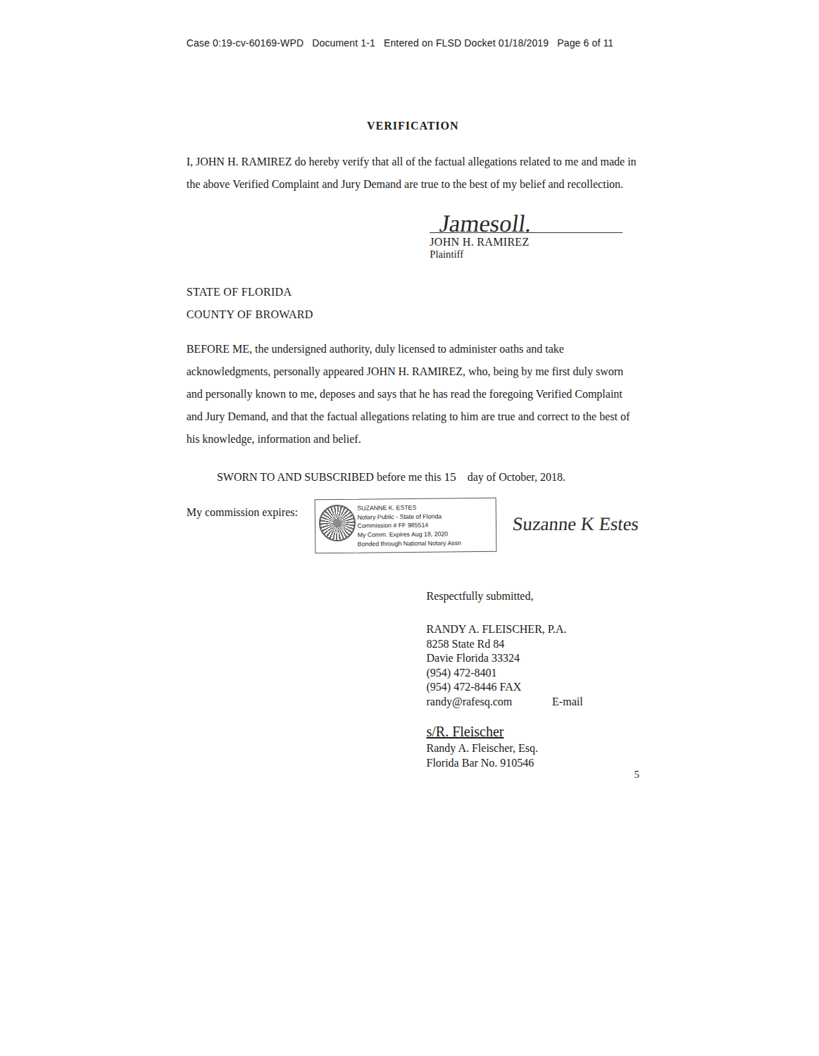Case 0:19-cv-60169-WPD Document 1-1 Entered on FLSD Docket 01/18/2019 Page 6 of 11
VERIFICATION
I, JOHN H. RAMIREZ do hereby verify that all of the factual allegations related to me and made in the above Verified Complaint and Jury Demand are true to the best of my belief and recollection.
Jamesoll.
JOHN H. RAMIREZ
Plaintiff
STATE OF FLORIDA
COUNTY OF BROWARD
BEFORE ME, the undersigned authority, duly licensed to administer oaths and take acknowledgments, personally appeared JOHN H. RAMIREZ, who, being by me first duly sworn and personally known to me, deposes and says that he has read the foregoing Verified Complaint and Jury Demand, and that the factual allegations relating to him are true and correct to the best of his knowledge, information and belief.
SWORN TO AND SUBSCRIBED before me this 15 day of October, 2018.
My commission expires:
SUZANNE K. ESTES
Notary Public - State of Florida
Commission # FF 985514
My Comm. Expires Aug 18, 2020
Bonded through National Notary Assn
Suzanne K Estes
Respectfully submitted,
RANDY A. FLEISCHER, P.A.
8258 State Rd 84
Davie Florida 33324
(954) 472-8401
(954) 472-8446 FAX
randy@rafesq.com E-mail
s/R. Fleischer
Randy A. Fleischer, Esq.
Florida Bar No. 910546
5